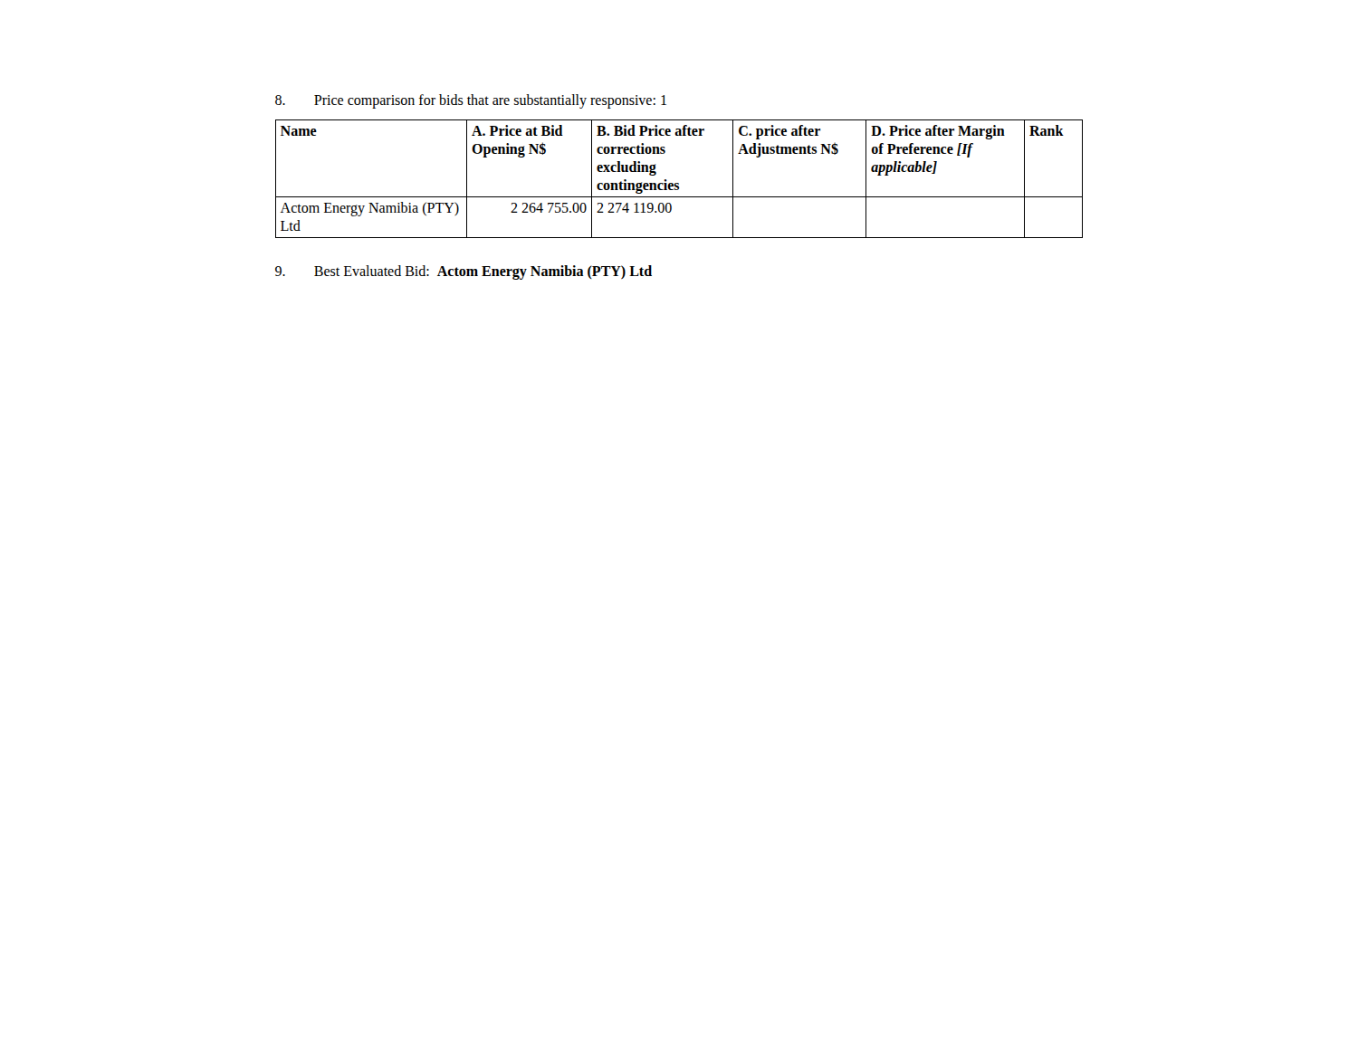8. Price comparison for bids that are substantially responsive: 1
| Name | A. Price at Bid Opening N$ | B. Bid Price after corrections excluding contingencies | C. price after Adjustments N$ | D. Price after Margin of Preference [If applicable] | Rank |
| --- | --- | --- | --- | --- | --- |
| Actom Energy Namibia (PTY) Ltd | 2 264 755.00 | 2 274 119.00 | | | |
9. Best Evaluated Bid: Actom Energy Namibia (PTY) Ltd